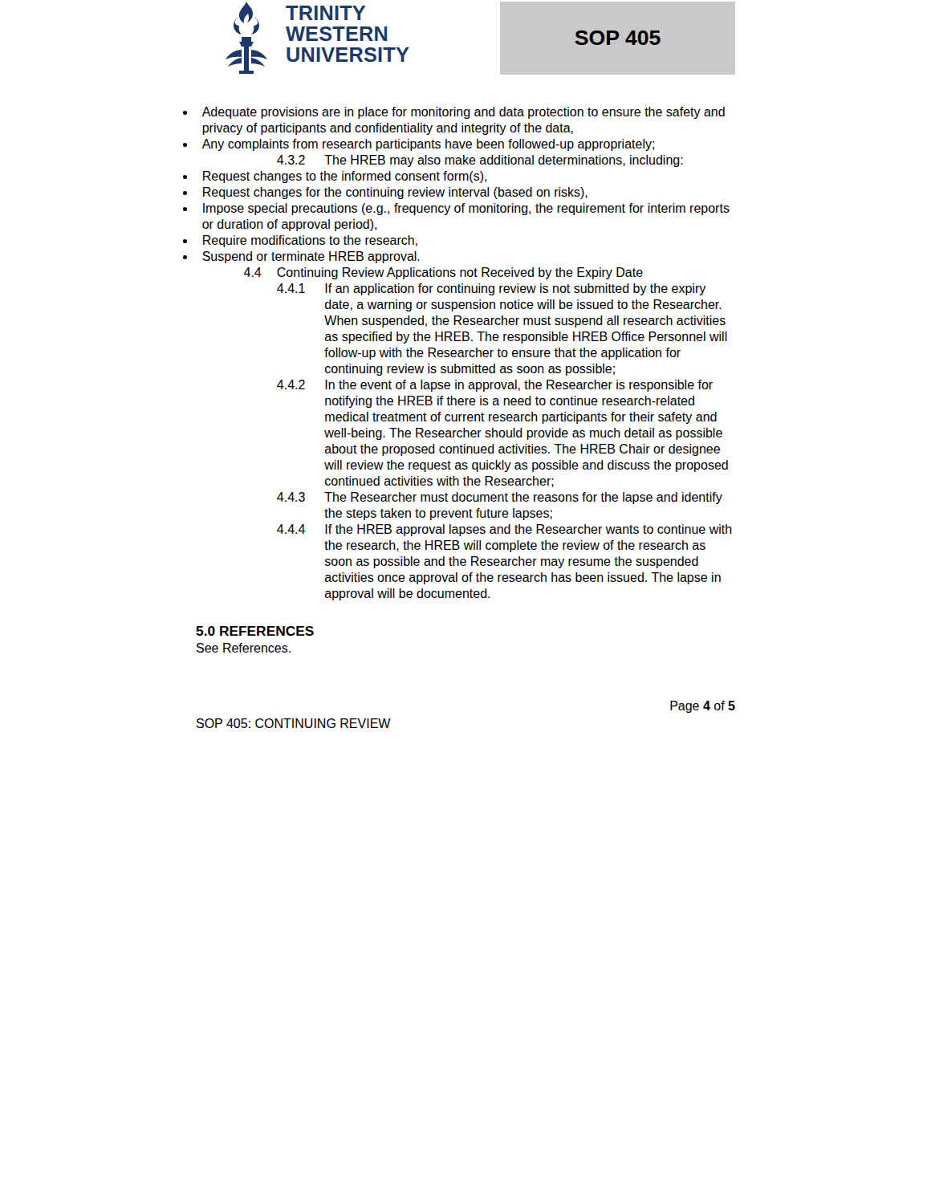TRINITY
WESTERN
UNIVERSITY
SOP 405
Adequate provisions are in place for monitoring and data protection to ensure the safety and privacy of participants and confidentiality and integrity of the data,
Any complaints from research participants have been followed-up appropriately;
4.3.2
The HREB may also make additional determinations, including:
Request changes to the informed consent form(s),
Request changes for the continuing review interval (based on risks),
Impose special precautions (e.g., frequency of monitoring, the requirement for interim reports or duration of approval period),
Require modifications to the research,
Suspend or terminate HREB approval.
4.4
Continuing Review Applications not Received by the Expiry Date
4.4.1
If an application for continuing review is not submitted by the expiry date, a warning or suspension notice will be issued to the Researcher. When suspended, the Researcher must suspend all research activities as specified by the HREB. The responsible HREB Office Personnel will follow-up with the Researcher to ensure that the application for continuing review is submitted as soon as possible;
4.4.2
In the event of a lapse in approval, the Researcher is responsible for notifying the HREB if there is a need to continue research-related medical treatment of current research participants for their safety and well-being. The Researcher should provide as much detail as possible about the proposed continued activities. The HREB Chair or designee will review the request as quickly as possible and discuss the proposed continued activities with the Researcher;
4.4.3
The Researcher must document the reasons for the lapse and identify the steps taken to prevent future lapses;
4.4.4
If the HREB approval lapses and the Researcher wants to continue with the research, the HREB will complete the review of the research as soon as possible and the Researcher may resume the suspended activities once approval of the research has been issued. The lapse in approval will be documented.
5.0 REFERENCES
See References.
Page 4 of 5
SOP 405: CONTINUING REVIEW